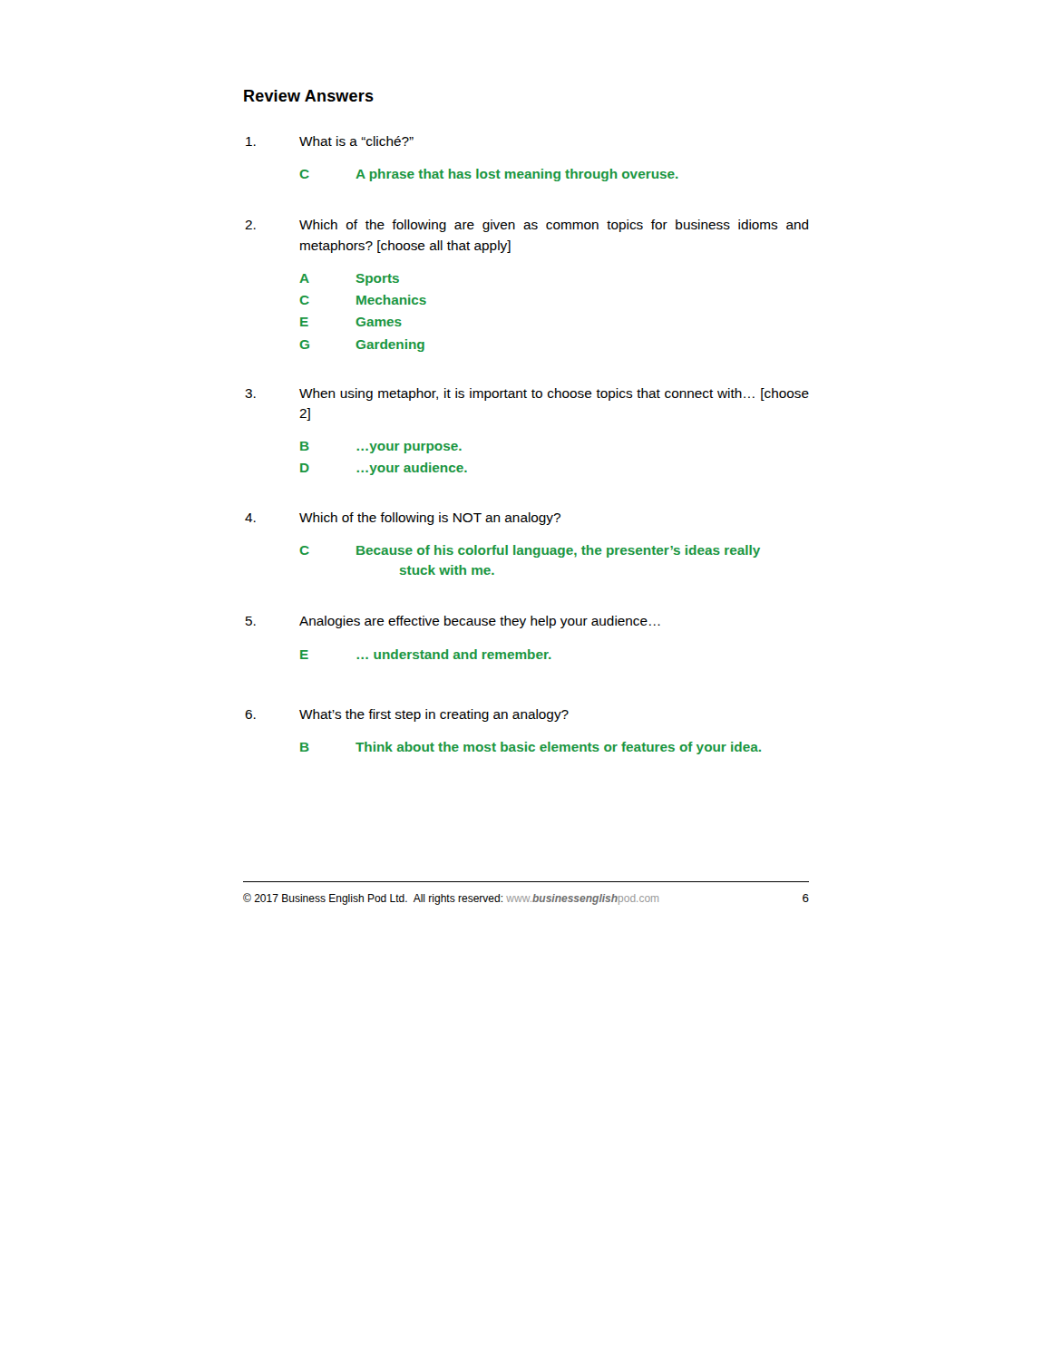Review Answers
1.
What is a “cliché?”
C A phrase that has lost meaning through overuse.
2.
Which of the following are given as common topics for business idioms and metaphors? [choose all that apply]
A Sports
C Mechanics
E Games
G Gardening
3.
When using metaphor, it is important to choose topics that connect with… [choose 2]
B …your purpose.
D …your audience.
4.
Which of the following is NOT an analogy?
C Because of his colorful language, the presenter’s ideas really stuck with me.
5.
Analogies are effective because they help your audience…
E … understand and remember.
6.
What’s the first step in creating an analogy?
B Think about the most basic elements or features of your idea.
© 2017 Business English Pod Ltd. All rights reserved: www.business englishpod.com
6